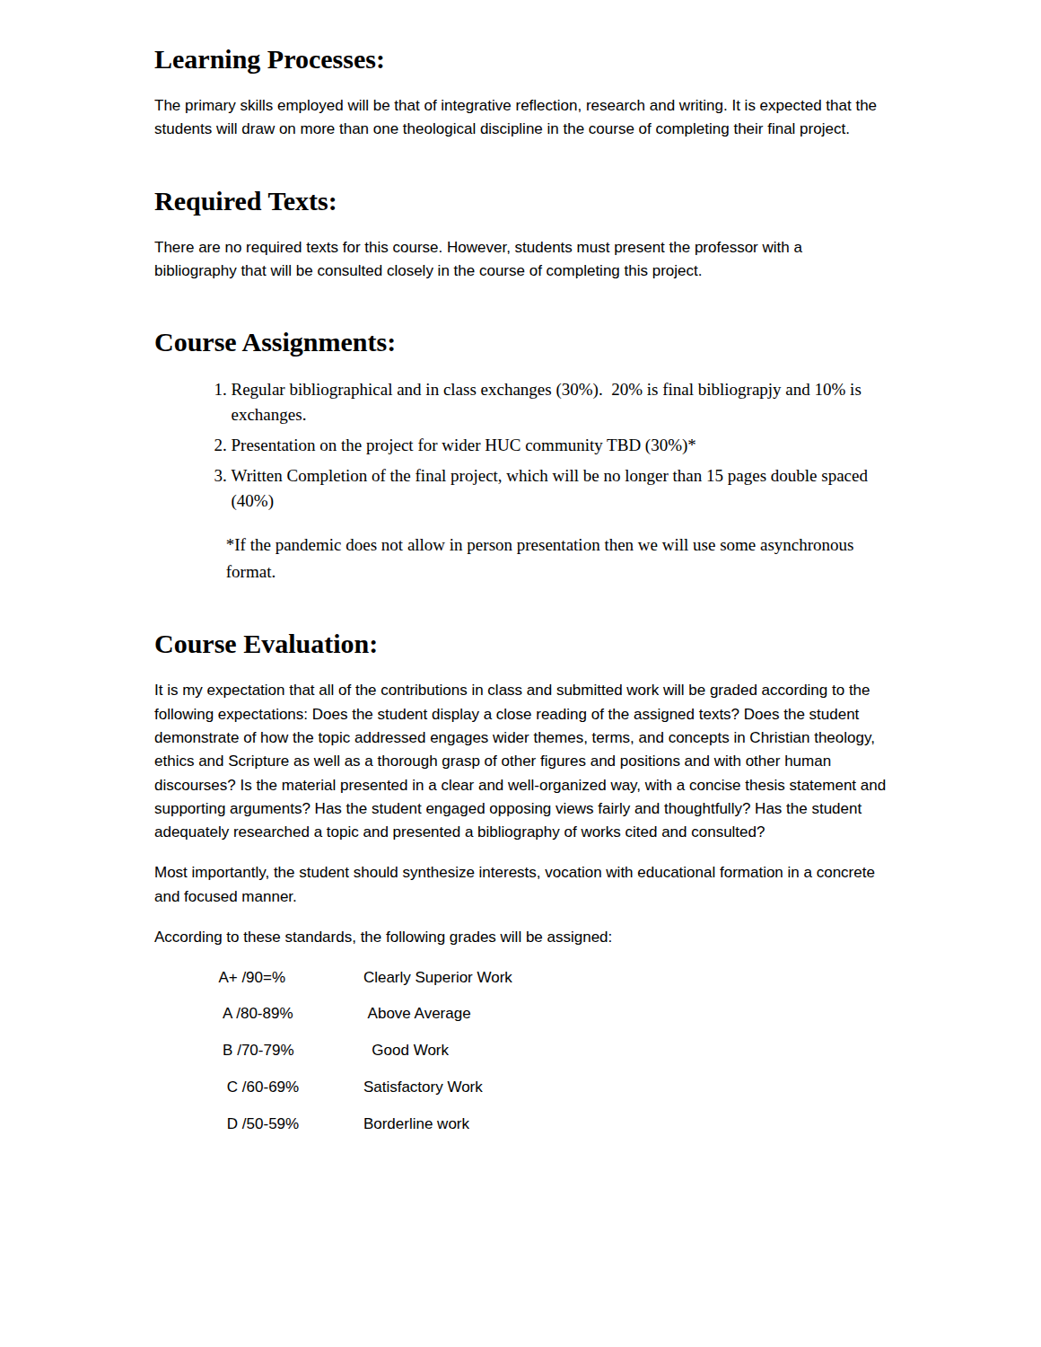Learning Processes:
The primary skills employed will be that of integrative reflection, research and writing. It is expected that the students will draw on more than one theological discipline in the course of completing their final project.
Required Texts:
There are no required texts for this course. However, students must present the professor with a bibliography that will be consulted closely in the course of completing this project.
Course Assignments:
Regular bibliographical and in class exchanges (30%). 20% is final bibliograpjy and 10% is exchanges.
Presentation on the project for wider HUC community TBD (30%)*
Written Completion of the final project, which will be no longer than 15 pages double spaced (40%)
*If the pandemic does not allow in person presentation then we will use some asynchronous format.
Course Evaluation:
It is my expectation that all of the contributions in class and submitted work will be graded according to the following expectations: Does the student display a close reading of the assigned texts? Does the student demonstrate of how the topic addressed engages wider themes, terms, and concepts in Christian theology, ethics and Scripture as well as a thorough grasp of other figures and positions and with other human discourses? Is the material presented in a clear and well-organized way, with a concise thesis statement and supporting arguments? Has the student engaged opposing views fairly and thoughtfully? Has the student adequately researched a topic and presented a bibliography of works cited and consulted?
Most importantly, the student should synthesize interests, vocation with educational formation in a concrete and focused manner.
According to these standards, the following grades will be assigned:
A+ /90=% Clearly Superior Work
A /80-89% Above Average
B /70-79% Good Work
C /60-69% Satisfactory Work
D /50-59% Borderline work